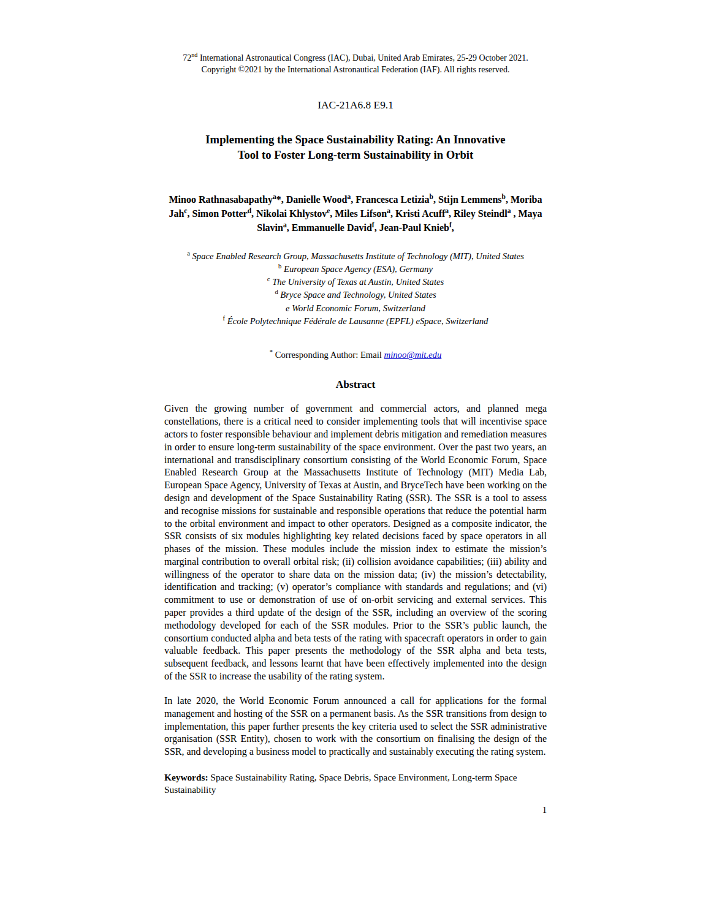72nd International Astronautical Congress (IAC), Dubai, United Arab Emirates, 25-29 October 2021.
Copyright ©2021 by the International Astronautical Federation (IAF). All rights reserved.
IAC-21A6.8 E9.1
Implementing the Space Sustainability Rating: An Innovative
Tool to Foster Long-term Sustainability in Orbit
Minoo Rathnasabapathya*, Danielle Wooda, Francesca Letiziab, Stijn Lemmensb, Moriba Jahc, Simon Potterd, Nikolai Khlystove, Miles Lifsona, Kristi Acuffa, Riley Steindla , Maya Slavina, Emmanuelle Davidf, Jean-Paul Kniebf,
a Space Enabled Research Group, Massachusetts Institute of Technology (MIT), United States
b European Space Agency (ESA), Germany
c The University of Texas at Austin, United States
d Bryce Space and Technology, United States
e World Economic Forum, Switzerland
f École Polytechnique Fédérale de Lausanne (EPFL) eSpace, Switzerland
* Corresponding Author: Email minoo@mit.edu
Abstract
Given the growing number of government and commercial actors, and planned mega constellations, there is a critical need to consider implementing tools that will incentivise space actors to foster responsible behaviour and implement debris mitigation and remediation measures in order to ensure long-term sustainability of the space environment. Over the past two years, an international and transdisciplinary consortium consisting of the World Economic Forum, Space Enabled Research Group at the Massachusetts Institute of Technology (MIT) Media Lab, European Space Agency, University of Texas at Austin, and BryceTech have been working on the design and development of the Space Sustainability Rating (SSR). The SSR is a tool to assess and recognise missions for sustainable and responsible operations that reduce the potential harm to the orbital environment and impact to other operators. Designed as a composite indicator, the SSR consists of six modules highlighting key related decisions faced by space operators in all phases of the mission. These modules include the mission index to estimate the mission’s marginal contribution to overall orbital risk; (ii) collision avoidance capabilities; (iii) ability and willingness of the operator to share data on the mission data; (iv) the mission’s detectability, identification and tracking; (v) operator’s compliance with standards and regulations; and (vi) commitment to use or demonstration of use of on-orbit servicing and external services. This paper provides a third update of the design of the SSR, including an overview of the scoring methodology developed for each of the SSR modules. Prior to the SSR’s public launch, the consortium conducted alpha and beta tests of the rating with spacecraft operators in order to gain valuable feedback. This paper presents the methodology of the SSR alpha and beta tests, subsequent feedback, and lessons learnt that have been effectively implemented into the design of the SSR to increase the usability of the rating system.
In late 2020, the World Economic Forum announced a call for applications for the formal management and hosting of the SSR on a permanent basis. As the SSR transitions from design to implementation, this paper further presents the key criteria used to select the SSR administrative organisation (SSR Entity), chosen to work with the consortium on finalising the design of the SSR, and developing a business model to practically and sustainably executing the rating system.
Keywords: Space Sustainability Rating, Space Debris, Space Environment, Long-term Space Sustainability
1